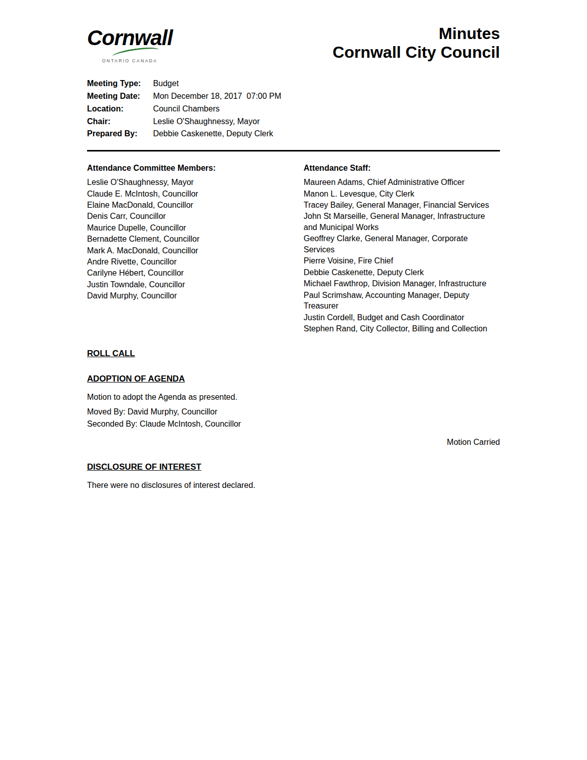Cornwall
ONTARIO CANADA
Minutes
Cornwall City Council
| Meeting Type: | Budget |
| Meeting Date: | Mon December 18, 2017 07:00 PM |
| Location: | Council Chambers |
| Chair: | Leslie O'Shaughnessy, Mayor |
| Prepared By: | Debbie Caskenette, Deputy Clerk |
Attendance Committee Members:
Leslie O'Shaughnessy, Mayor
Claude E. McIntosh, Councillor
Elaine MacDonald, Councillor
Denis Carr, Councillor
Maurice Dupelle, Councillor
Bernadette Clement, Councillor
Mark A. MacDonald, Councillor
Andre Rivette, Councillor
Carilyne Hébert, Councillor
Justin Towndale, Councillor
David Murphy, Councillor
Attendance Staff:
Maureen Adams, Chief Administrative Officer
Manon L. Levesque, City Clerk
Tracey Bailey, General Manager, Financial Services
John St Marseille, General Manager, Infrastructure and Municipal Works
Geoffrey Clarke, General Manager, Corporate Services
Pierre Voisine, Fire Chief
Debbie Caskenette, Deputy Clerk
Michael Fawthrop, Division Manager, Infrastructure
Paul Scrimshaw, Accounting Manager, Deputy Treasurer
Justin Cordell, Budget and Cash Coordinator
Stephen Rand, City Collector, Billing and Collection
ROLL CALL
ADOPTION OF AGENDA
Motion to adopt the Agenda as presented.
Moved By: David Murphy, Councillor
Seconded By: Claude McIntosh, Councillor
Motion Carried
DISCLOSURE OF INTEREST
There were no disclosures of interest declared.